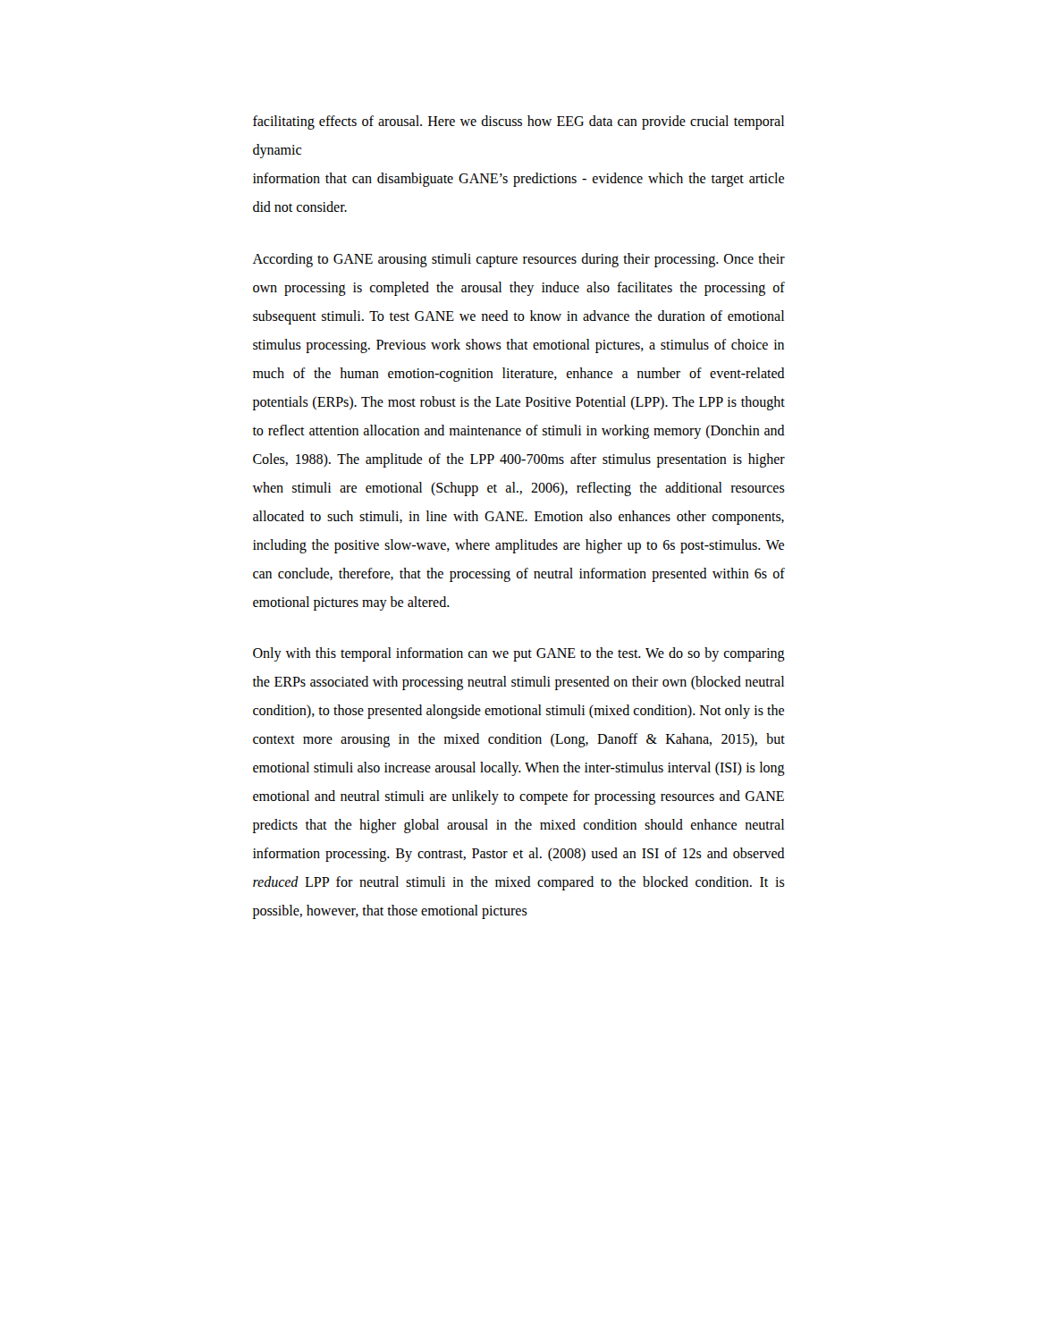facilitating effects of arousal. Here we discuss how EEG data can provide crucial temporal dynamic
information that can disambiguate GANE’s predictions - evidence which the target article did not consider.
According to GANE arousing stimuli capture resources during their processing. Once their own processing is completed the arousal they induce also facilitates the processing of subsequent stimuli. To test GANE we need to know in advance the duration of emotional stimulus processing. Previous work shows that emotional pictures, a stimulus of choice in much of the human emotion-cognition literature, enhance a number of event-related potentials (ERPs). The most robust is the Late Positive Potential (LPP). The LPP is thought to reflect attention allocation and maintenance of stimuli in working memory (Donchin and Coles, 1988). The amplitude of the LPP 400-700ms after stimulus presentation is higher when stimuli are emotional (Schupp et al., 2006), reflecting the additional resources allocated to such stimuli, in line with GANE. Emotion also enhances other components, including the positive slow-wave, where amplitudes are higher up to 6s post-stimulus. We can conclude, therefore, that the processing of neutral information presented within 6s of emotional pictures may be altered.
Only with this temporal information can we put GANE to the test. We do so by comparing the ERPs associated with processing neutral stimuli presented on their own (blocked neutral condition), to those presented alongside emotional stimuli (mixed condition). Not only is the context more arousing in the mixed condition (Long, Danoff & Kahana, 2015), but emotional stimuli also increase arousal locally. When the inter-stimulus interval (ISI) is long emotional and neutral stimuli are unlikely to compete for processing resources and GANE predicts that the higher global arousal in the mixed condition should enhance neutral information processing. By contrast, Pastor et al. (2008) used an ISI of 12s and observed reduced LPP for neutral stimuli in the mixed compared to the blocked condition. It is possible, however, that those emotional pictures